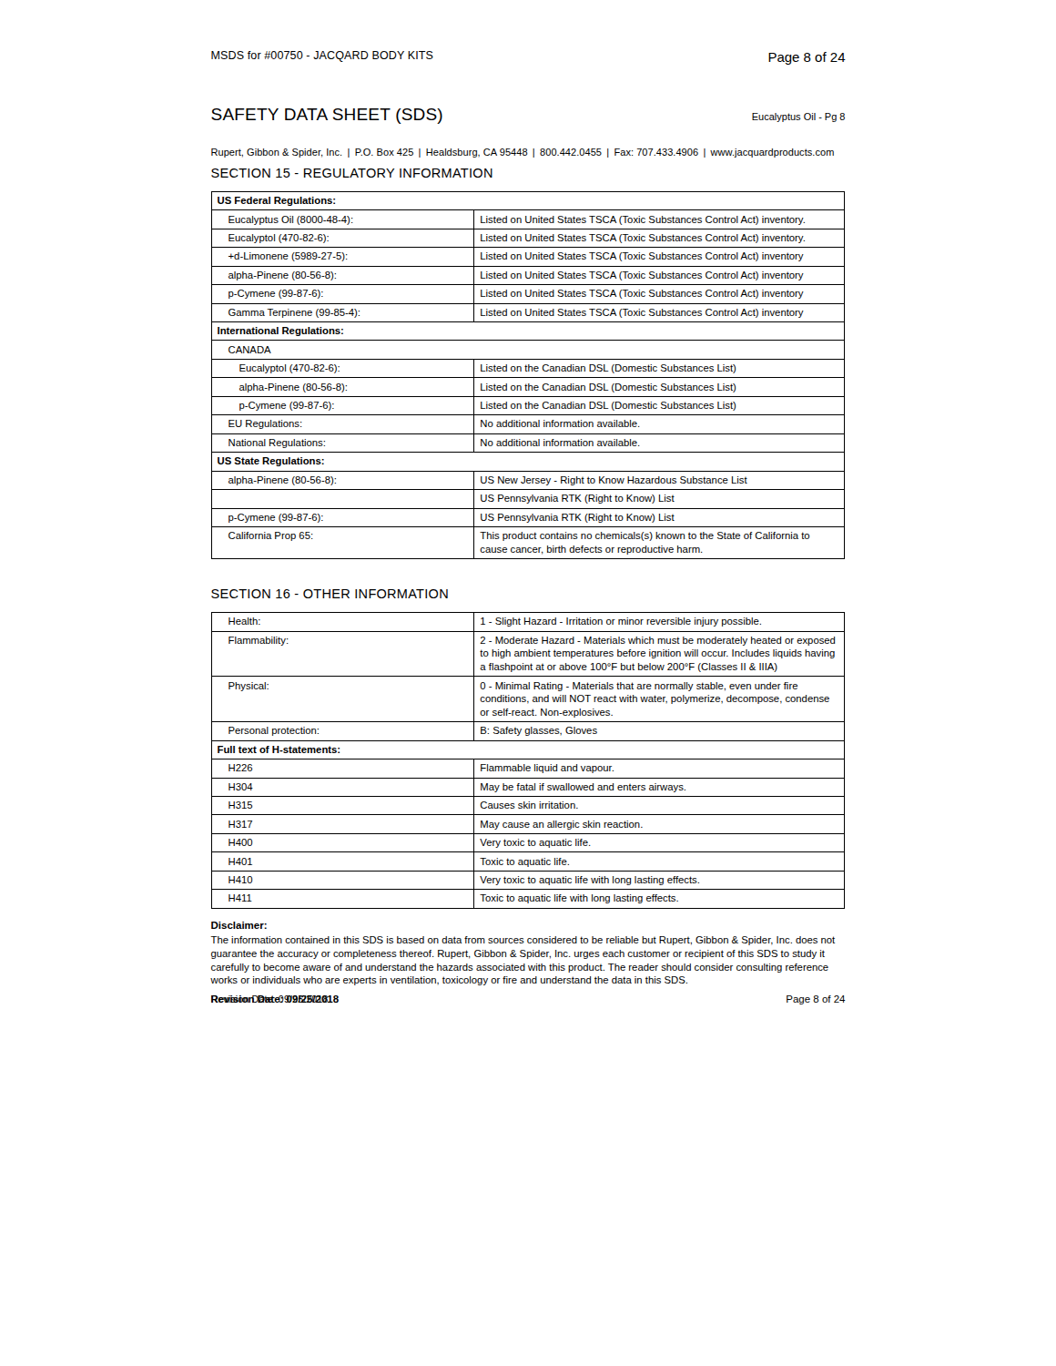MSDS for #00750 - JACQARD BODY KITS
Page 8 of 24
SAFETY DATA SHEET (SDS)
Eucalyptus Oil - Pg 8
Rupert, Gibbon & Spider, Inc.|P.O. Box 425|Healdsburg, CA 95448|800.442.0455|Fax: 707.433.4906|www.jacquardproducts.com
SECTION 15 - REGULATORY INFORMATION
| US Federal Regulations: |
| Eucalyptus Oil (8000-48-4): | Listed on United States TSCA (Toxic Substances Control Act) inventory. |
| Eucalyptol (470-82-6): | Listed on United States TSCA (Toxic Substances Control Act) inventory. |
| +d-Limonene (5989-27-5): | Listed on United States TSCA (Toxic Substances Control Act) inventory |
| alpha-Pinene (80-56-8): | Listed on United States TSCA (Toxic Substances Control Act) inventory |
| p-Cymene (99-87-6): | Listed on United States TSCA (Toxic Substances Control Act) inventory |
| Gamma Terpinene (99-85-4): | Listed on United States TSCA (Toxic Substances Control Act) inventory |
| International Regulations: |
| CANADA |
| Eucalyptol (470-82-6): | Listed on the Canadian DSL (Domestic Substances List) |
| alpha-Pinene (80-56-8): | Listed on the Canadian DSL (Domestic Substances List) |
| p-Cymene (99-87-6): | Listed on the Canadian DSL (Domestic Substances List) |
| EU Regulations: | No additional information available. |
| National Regulations: | No additional information available. |
| US State Regulations: |
| alpha-Pinene (80-56-8): | US New Jersey - Right to Know Hazardous Substance List |
| | US Pennsylvania RTK (Right to Know) List |
| p-Cymene (99-87-6): | US Pennsylvania RTK (Right to Know) List |
| California Prop 65: | This product contains no chemicals(s) known to the State of California to cause cancer, birth defects or reproductive harm. |
SECTION 16 - OTHER INFORMATION
| Health: | 1 - Slight Hazard - Irritation or minor reversible injury possible. |
| Flammability: | 2 - Moderate Hazard - Materials which must be moderately heated or exposed to high ambient temperatures before ignition will occur. Includes liquids having a flashpoint at or above 100°F but below 200°F (Classes II & IIIA) |
| Physical: | 0 - Minimal Rating - Materials that are normally stable, even under fire conditions, and will NOT react with water, polymerize, decompose, condense or self-react. Non-explosives. |
| Personal protection: | B: Safety glasses, Gloves |
| Full text of H-statements: |
| H226 | Flammable liquid and vapour. |
| H304 | May be fatal if swallowed and enters airways. |
| H315 | Causes skin irritation. |
| H317 | May cause an allergic skin reaction. |
| H400 | Very toxic to aquatic life. |
| H401 | Toxic to aquatic life. |
| H410 | Very toxic to aquatic life with long lasting effects. |
| H411 | Toxic to aquatic life with long lasting effects. |
Disclaimer:
The information contained in this SDS is based on data from sources considered to be reliable but Rupert, Gibbon & Spider, Inc. does not guarantee the accuracy or completeness thereof. Rupert, Gibbon & Spider, Inc. urges each customer or recipient of this SDS to study it carefully to become aware of and understand the hazards associated with this product. The reader should consider consulting reference works or individuals who are experts in ventilation, toxicology or fire and understand the data in this SDS.
Revision Date: 09/25/2018 Revision Date: 09/25/2018
Page 8 of 24